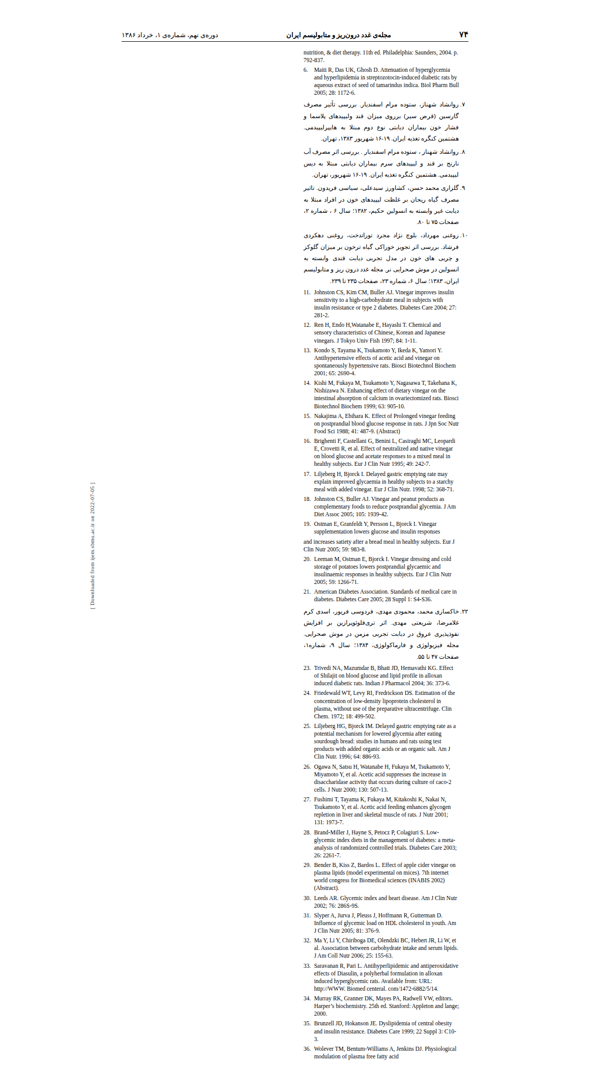[ Downloaded from ijem.sbmu.ac.ir on 2022-07-05 ]
۷۴ مجله‌ی غدد درون‌ریز و متابولیسم ایران دوره‌ی نهم، شماره‌ی ۱، خرداد ۱۳۸۶
nutrition, & diet therapy. 11th ed. Philadelphia: Saunders, 2004. p. 792-837.
6. Maiti R, Das UK, Ghosh D. Attenuation of hyperglycemia and hyperlipidemia in streptozotocin-induced diabetic rats by aqueous extract of seed of tamarindus indica. Biol Pharm Bull 2005; 28: 1172-6.
۷. روانشاد شهناز، ستوده مرام اسفندیار. بررسی تأثیر مصرف گارسین (قرص سیر) برروی میزان قند ولیپیدهای پلاسما و فشار خون بیماران دیابتی نوع دوم مبتلا به هایپرلیپیدمی. هشتمین کنگره تغذیه ایران. ۱۹-۱۶ شهریور ۱۳۸۳، تهران.
۸. روانشاد شهناز ، ستوده مرام اسفندیار . بررسی اثر مصرف آب نارنج بر قند و لیپیدهای سرم بیماران دیابتی مبتلا به دیس لیپیدمی. هشتمین کنگره تغذیه ایران. ۱۹-۱۶ شهریور، تهران.
۹. گلزاری محمد حسن، کشاورز سیدعلی، سیاسی فریدون. تاثیر مصرف گیاه ریحان بر غلظت لیپیدهای خون در افراد مبتلا به دیابت غیر وابسته به انسولین حکیم، ۱۳۸۲؛ سال ۶ ، شماره ۲، صفحات ۷۵ تا ۸۰.
۱۰. روغنی مهرداد، بلوچ نژاد مجرد توراتدخت، روغنی دهکردی فرشاد. بررسی اثر تجویز خوراکی گیاه ترخون بر میزان گلوکز و چربی های خون در مدل تجربی دیابت قندی وابسته به انسولین در موش صحرایی نر. مجله غدد درون ریز و متابولیسم ایران، ۱۳۸۳؛ سال ۶، شماره ۲۳، صفحات ۲۳۵ تا ۲۳۹.
11. Johnston CS, Kim CM, Buller AJ. Vinegar improves insulin sensitivity to a high-carbohydrate meal in subjects with insulin resistance or type 2 diabetes. Diabetes Care 2004; 27: 281-2.
12. Ren H, Endo H,Watanabe E, Hayashi T. Chemical and sensory characteristics of Chinese, Korean and Japanese vinegars. J Tokyo Univ Fish 1997; 84: 1-11.
13. Kondo S, Tayama K, Tsukamoto Y, Ikeda K, Yamori Y. Antihypertensive effects of acetic acid and vinegar on spontaneously hypertensive rats. Biosci Biotechnol Biochem 2001; 65: 2690-4.
14. Kishi M, Fukaya M, Tsukamoto Y, Nagasawa T, Takehana K, Nishizawa N. Enhancing effect of dietary vinegar on the intestinal absorption of calcium in ovariectomized rats. Biosci Biotechnol Biochem 1999; 63: 905-10.
15. Nakajima A, Ebihara K. Effect of Prolonged vinegar feeding on postprandial blood glucose response in rats. J Jpn Soc Nutr Food Sci 1988; 41: 487-9. (Abstract)
16. Brighenti F, Castellani G, Benini L, Casiraghi MC, Leopardi E, Crovetti R, et al. Effect of neutralized and native vinegar on blood glucose and acetate responses to a mixed meal in healthy subjects. Eur J Clin Nutr 1995; 49: 242-7.
17. Liljeberg H, Bjorck I. Delayed gastric emptying rate may explain improved glycaemia in healthy subjects to a starchy meal with added vinegar. Eur J Clin Nutr. 1998; 52: 368-71.
18. Johnston CS, Buller AJ. Vinegar and peanut products as complementary foods to reduce postprandial glycemia. J Am Diet Assoc 2005; 105: 1939-42.
19. Ostman E, Granfeldt Y, Persson L, Bjorck I. Vinegar supplementation lowers glucose and insulin responses
and increases satiety after a bread meal in healthy subjects. Eur J Clin Nutr 2005; 59: 983-8.
20. Leeman M, Ostman E, Bjorck I. Vinegar dressing and cold storage of potatoes lowers postprandial glycaemic and insulinaemic responses in healthy subjects. Eur J Clin Nutr 2005; 59: 1266-71.
21. American Diabetes Association. Standards of medical care in diabetes. Diabetes Care 2005; 28 Suppl 1: S4-S36.
۲۲. خاکساری محمد، محمودی مهدی، فردوسی فریور، اسدی کرم غلامرضا، شریعتی مهدی. اثر تری‌فلوئوپرازین بر افزایش نفوذپذیری عروق در دیابت تجربی مزمن در موش صحرایی. مجله فیزیولوژی و فارماکولوژی، ۱۳۸۴؛ سال ۹، شماره۱، صفحات ۴۷ تا ۵۵.
23. Trivedi NA, Mazumdar B, Bhatt JD, Hemavathi KG. Effect of Shilajit on blood glucose and lipid profile in alloxan induced diabetic rats. Indian J Pharmacol 2004; 36: 373-6.
24. Friedewald WT, Levy RI, Fredrickson DS. Estimation of the concentration of low-density lipoprotein cholesterol in plasma, without use of the preparative ultracentrifuge. Clin Chem. 1972; 18: 499-502.
25. Liljeberg HG, Bjorck IM. Delayed gastric emptying rate as a potential mechanism for lowered glycemia after eating sourdough bread: studies in humans and rats using test products with added organic acids or an organic salt. Am J Clin Nutr. 1996; 64: 886-93.
26. Ogawa N, Satsu H, Watanabe H, Fukaya M, Tsukamoto Y, Miyamoto Y, et al. Acetic acid suppresses the increase in disaccharidase activity that occurs during culture of caco-2 cells. J Nutr 2000; 130: 507-13.
27. Fushimi T, Tayama K, Fukaya M, Kitakoshi K, Nakai N, Tsukamoto Y, et al. Acetic acid feeding enhances glycogen repletion in liver and skeletal muscle of rats. J Nutr 2001; 131: 1973-7.
28. Brand-Miller J, Hayne S, Petocz P, Colagiuri S. Low-glycemic index diets in the management of diabetes: a meta-analysis of randomized controlled trials. Diabetes Care 2003; 26: 2261-7.
29. Bender B, Kiss Z, Bardos L. Effect of apple cider vinegar on plasma lipids (model experimental on mices). 7th internet world congress for Biomedical sciences (INABIS 2002) (Abstract).
30. Leeds AR. Glycemic index and heart disease. Am J Clin Nutr 2002; 76: 286S-9S.
31. Slyper A, Jurva J, Pleuss J, Hoffmann R, Gutterman D. Influence of glycemic load on HDL cholesterol in youth. Am J Clin Nutr 2005; 81: 376-9.
32. Ma Y, Li Y, Chiriboga DE, Olendzki BC, Hebert JR, Li W, et al. Association between carbohydrate intake and serum lipids. J Am Coll Nutr 2006; 25: 155-63.
33. Saravanan R, Pari L. Antihyperlipidemic and antiperoxidative effects of Diasulin, a polyherbal formulation in alloxan induced hyperglycemic rats. Available from: URL: http://WWW. Biomed centeral. com/1472-6882/5/14.
34. Murray RK, Granner DK, Mayes PA, Radwell VW, editors. Harper’s biochemistry. 25th ed. Stanford: Appleton and lange; 2000.
35. Brunzell JD, Hokanson JE. Dyslipidemia of central obesity and insulin resistance. Diabetes Care 1999; 22 Suppl 3: C10-3.
36. Wolever TM, Bentum-Williams A, Jenkins DJ. Physiological modulation of plasma free fatty acid